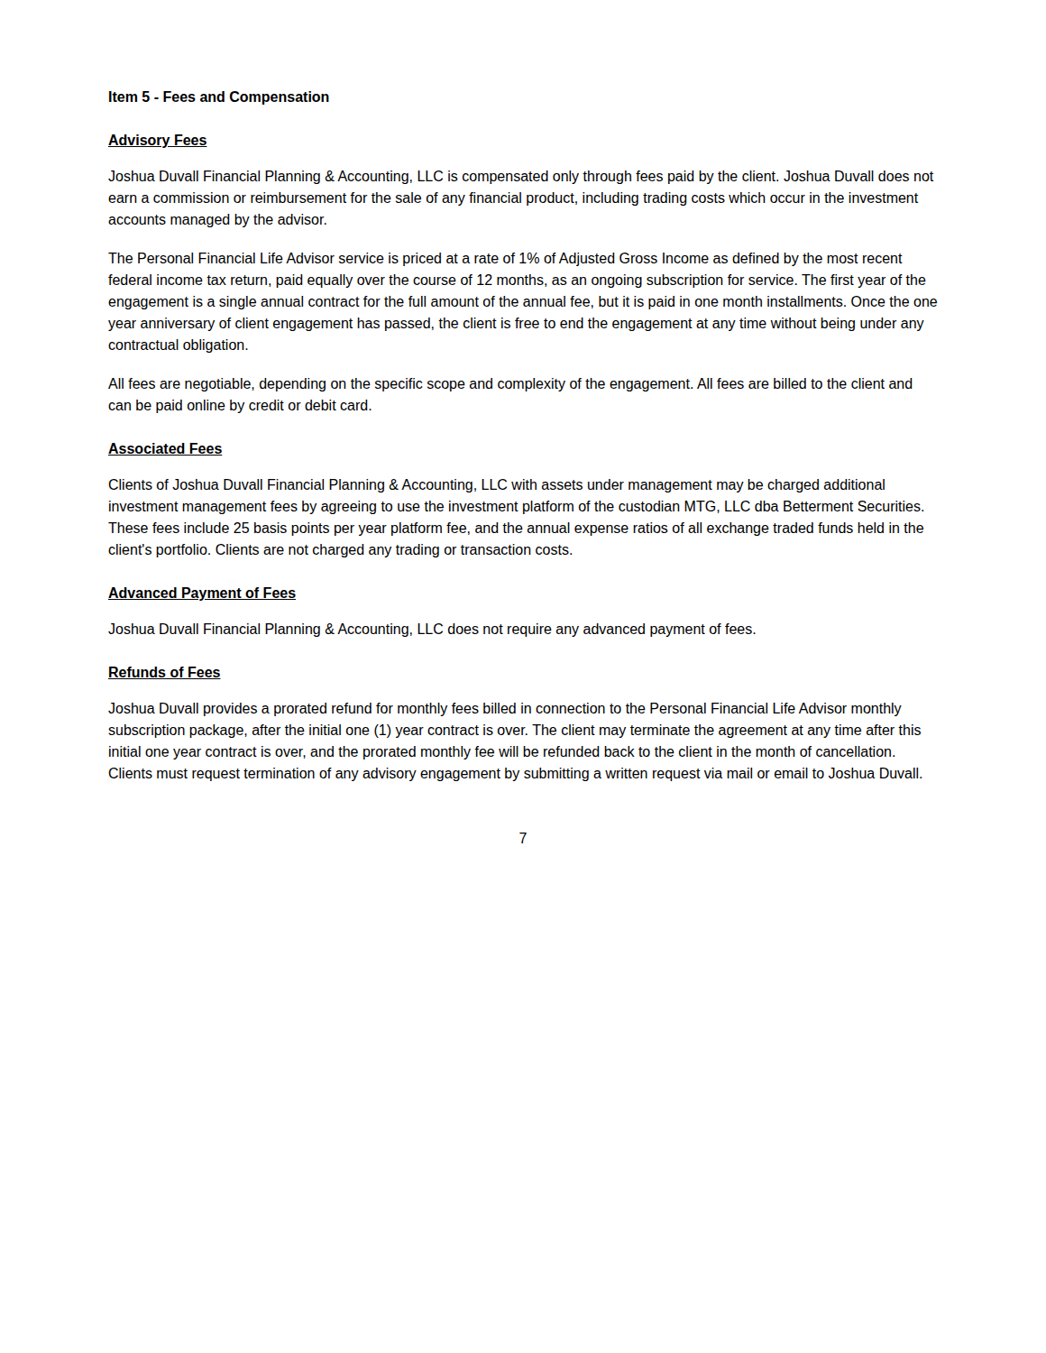Item 5 - Fees and Compensation
Advisory Fees
Joshua Duvall Financial Planning & Accounting, LLC is compensated only through fees paid by the client. Joshua Duvall does not earn a commission or reimbursement for the sale of any financial product, including trading costs which occur in the investment accounts managed by the advisor.
The Personal Financial Life Advisor service is priced at a rate of 1% of Adjusted Gross Income as defined by the most recent federal income tax return, paid equally over the course of 12 months, as an ongoing subscription for service. The first year of the engagement is a single annual contract for the full amount of the annual fee, but it is paid in one month installments. Once the one year anniversary of client engagement has passed, the client is free to end the engagement at any time without being under any contractual obligation.
All fees are negotiable, depending on the specific scope and complexity of the engagement. All fees are billed to the client and can be paid online by credit or debit card.
Associated Fees
Clients of Joshua Duvall Financial Planning & Accounting, LLC with assets under management may be charged additional investment management fees by agreeing to use the investment platform of the custodian MTG, LLC dba Betterment Securities. These fees include 25 basis points per year platform fee, and the annual expense ratios of all exchange traded funds held in the client's portfolio. Clients are not charged any trading or transaction costs.
Advanced Payment of Fees
Joshua Duvall Financial Planning & Accounting, LLC does not require any advanced payment of fees.
Refunds of Fees
Joshua Duvall provides a prorated refund for monthly fees billed in connection to the Personal Financial Life Advisor monthly subscription package, after the initial one (1) year contract is over. The client may terminate the agreement at any time after this initial one year contract is over, and the prorated monthly fee will be refunded back to the client in the month of cancellation. Clients must request termination of any advisory engagement by submitting a written request via mail or email to Joshua Duvall.
7